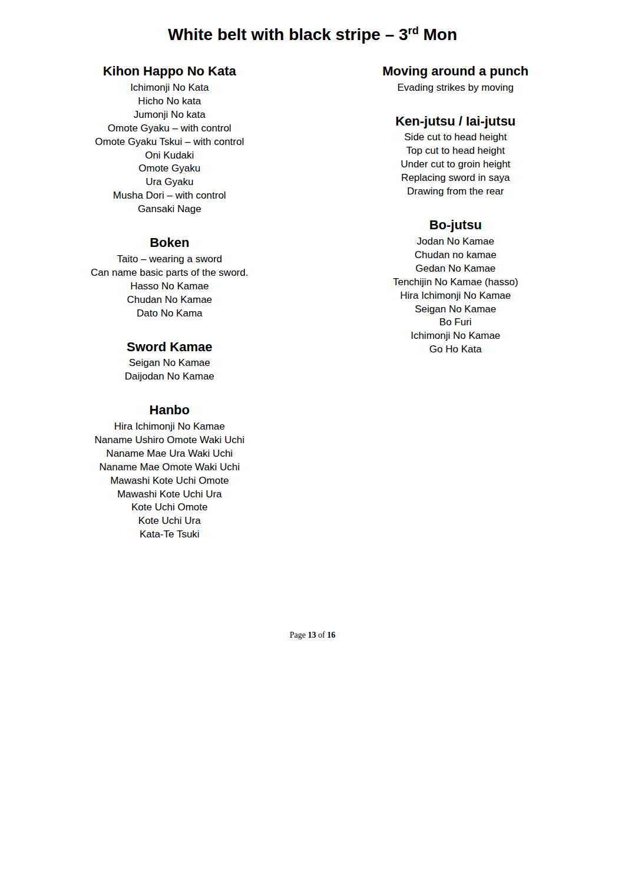White belt with black stripe – 3rd Mon
Kihon Happo No Kata
Ichimonji No Kata
Hicho No kata
Jumonji No kata
Omote Gyaku – with control
Omote Gyaku Tskui – with control
Oni Kudaki
Omote Gyaku
Ura Gyaku
Musha Dori – with control
Gansaki Nage
Boken
Taito – wearing a sword
Can name basic parts of the sword.
Hasso No Kamae
Chudan No Kamae
Dato No Kama
Sword Kamae
Seigan No Kamae
Daijodan No Kamae
Hanbo
Hira Ichimonji No Kamae
Naname Ushiro Omote Waki Uchi
Naname Mae Ura Waki Uchi
Naname Mae Omote Waki Uchi
Mawashi Kote Uchi Omote
Mawashi Kote Uchi Ura
Kote Uchi Omote
Kote Uchi Ura
Kata-Te Tsuki
Moving around a punch
Evading strikes by moving
Ken-jutsu / Iai-jutsu
Side cut to head height
Top cut to head height
Under cut to groin height
Replacing sword in saya
Drawing from the rear
Bo-jutsu
Jodan No Kamae
Chudan no kamae
Gedan No Kamae
Tenchijin No Kamae (hasso)
Hira Ichimonji No Kamae
Seigan No Kamae
Bo Furi
Ichimonji No Kamae
Go Ho Kata
Page 13 of 16